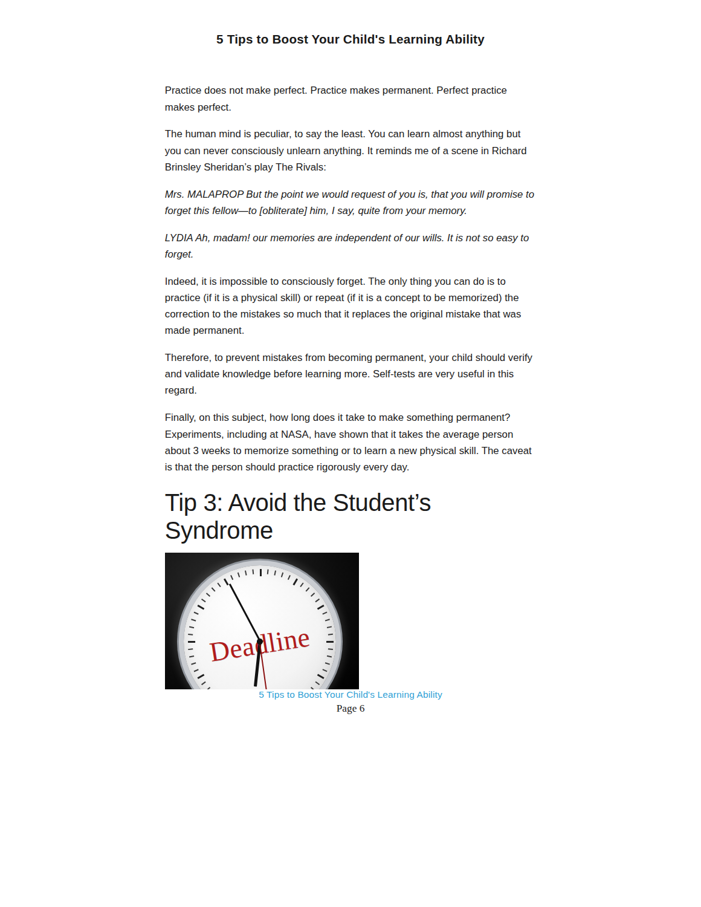5 Tips to Boost Your Child's Learning Ability
Practice does not make perfect. Practice makes permanent. Perfect practice makes perfect.
The human mind is peculiar, to say the least. You can learn almost anything but you can never consciously unlearn anything. It reminds me of a scene in Richard Brinsley Sheridan’s play The Rivals:
Mrs. MALAPROP But the point we would request of you is, that you will promise to forget this fellow—to [obliterate] him, I say, quite from your memory.
LYDIA Ah, madam! our memories are independent of our wills. It is not so easy to forget.
Indeed, it is impossible to consciously forget. The only thing you can do is to practice (if it is a physical skill) or repeat (if it is a concept to be memorized) the correction to the mistakes so much that it replaces the original mistake that was made permanent.
Therefore, to prevent mistakes from becoming permanent, your child should verify and validate knowledge before learning more. Self-tests are very useful in this regard.
Finally, on this subject, how long does it take to make something permanent? Experiments, including at NASA, have shown that it takes the average person about 3 weeks to memorize something or to learn a new physical skill. The caveat is that the person should practice rigorously every day.
Tip 3: Avoid the Student’s Syndrome
Deadline
5 Tips to Boost Your Child's Learning Ability
Page 6